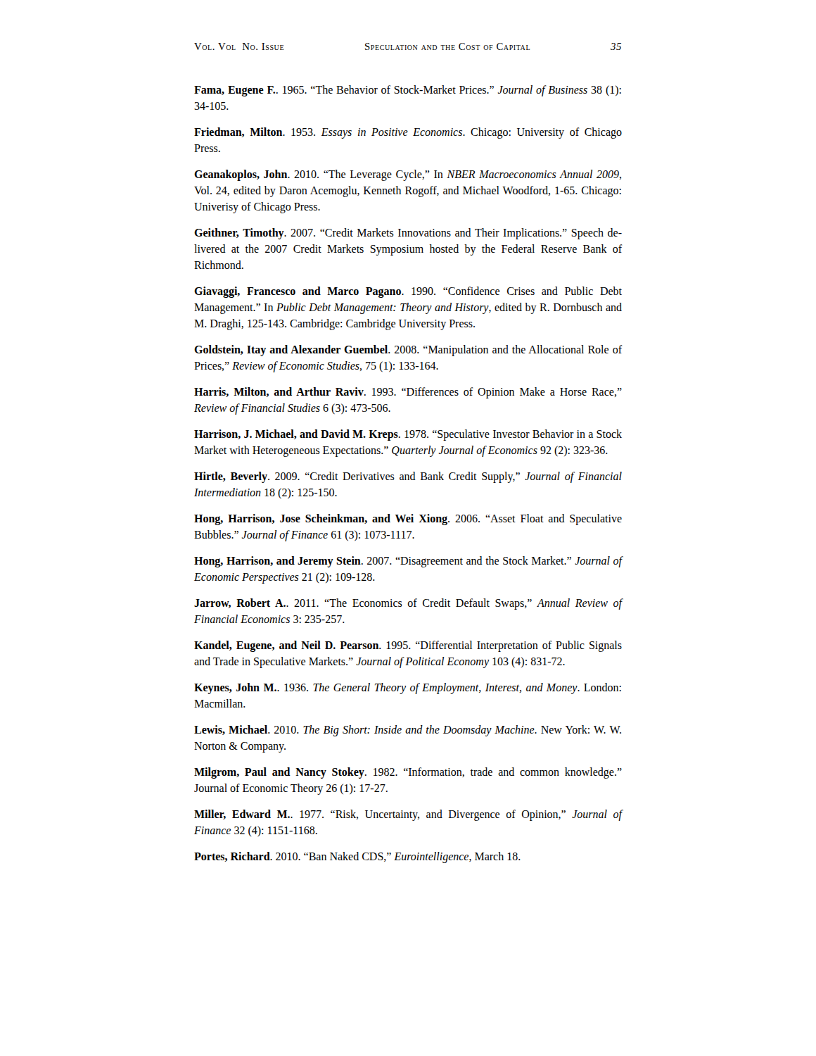Vol. Vol No. Issue Speculation and the Cost of Capital 35
Fama, Eugene F.. 1965. “The Behavior of Stock-Market Prices.” Journal of Business 38 (1): 34-105.
Friedman, Milton. 1953. Essays in Positive Economics. Chicago: University of Chicago Press.
Geanakoplos, John. 2010. “The Leverage Cycle,” In NBER Macroeconomics Annual 2009, Vol. 24, edited by Daron Acemoglu, Kenneth Rogoff, and Michael Woodford, 1-65. Chicago: Univerisy of Chicago Press.
Geithner, Timothy. 2007. “Credit Markets Innovations and Their Implications.” Speech delivered at the 2007 Credit Markets Symposium hosted by the Federal Reserve Bank of Richmond.
Giavaggi, Francesco and Marco Pagano. 1990. “Confidence Crises and Public Debt Management.” In Public Debt Management: Theory and History, edited by R. Dornbusch and M. Draghi, 125-143. Cambridge: Cambridge University Press.
Goldstein, Itay and Alexander Guembel. 2008. “Manipulation and the Allocational Role of Prices,” Review of Economic Studies, 75 (1): 133-164.
Harris, Milton, and Arthur Raviv. 1993. “Differences of Opinion Make a Horse Race,” Review of Financial Studies 6 (3): 473-506.
Harrison, J. Michael, and David M. Kreps. 1978. “Speculative Investor Behavior in a Stock Market with Heterogeneous Expectations.” Quarterly Journal of Economics 92 (2): 323-36.
Hirtle, Beverly. 2009. “Credit Derivatives and Bank Credit Supply,” Journal of Financial Intermediation 18 (2): 125-150.
Hong, Harrison, Jose Scheinkman, and Wei Xiong. 2006. “Asset Float and Speculative Bubbles.” Journal of Finance 61 (3): 1073-1117.
Hong, Harrison, and Jeremy Stein. 2007. “Disagreement and the Stock Market.” Journal of Economic Perspectives 21 (2): 109-128.
Jarrow, Robert A.. 2011. “The Economics of Credit Default Swaps,” Annual Review of Financial Economics 3: 235-257.
Kandel, Eugene, and Neil D. Pearson. 1995. “Differential Interpretation of Public Signals and Trade in Speculative Markets.” Journal of Political Economy 103 (4): 831-72.
Keynes, John M.. 1936. The General Theory of Employment, Interest, and Money. London: Macmillan.
Lewis, Michael. 2010. The Big Short: Inside and the Doomsday Machine. New York: W. W. Norton & Company.
Milgrom, Paul and Nancy Stokey. 1982. “Information, trade and common knowledge.” Journal of Economic Theory 26 (1): 17-27.
Miller, Edward M.. 1977. “Risk, Uncertainty, and Divergence of Opinion,” Journal of Finance 32 (4): 1151-1168.
Portes, Richard. 2010. “Ban Naked CDS,” Eurointelligence, March 18.